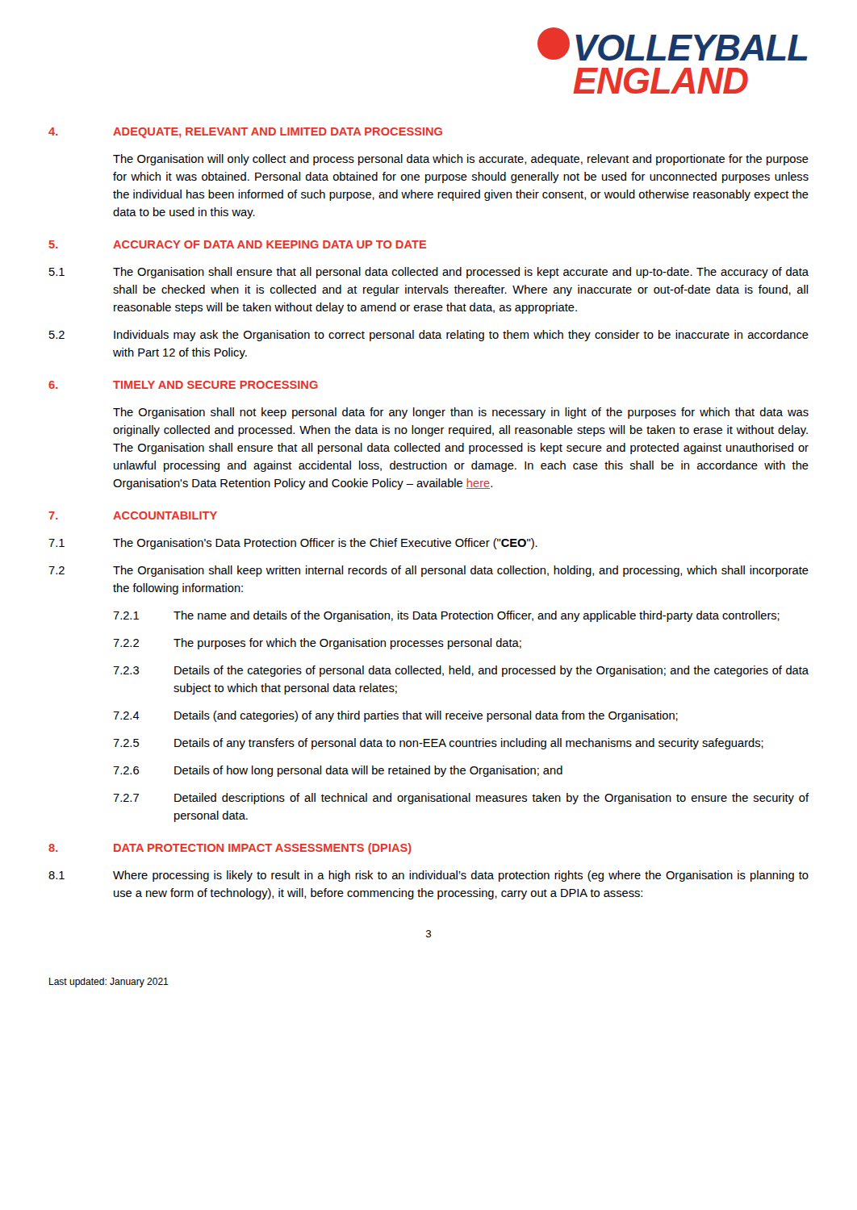VOLLEYBALL
ENGLAND
4.
Adequate, Relevant and Limited Data Processing
The Organisation will only collect and process personal data which is accurate, adequate, relevant and proportionate for the purpose for which it was obtained. Personal data obtained for one purpose should generally not be used for unconnected purposes unless the individual has been informed of such purpose, and where required given their consent, or would otherwise reasonably expect the data to be used in this way.
5.
Accuracy of Data and Keeping Data Up to Date
5.1
The Organisation shall ensure that all personal data collected and processed is kept accurate and up-to-date. The accuracy of data shall be checked when it is collected and at regular intervals thereafter. Where any inaccurate or out-of-date data is found, all reasonable steps will be taken without delay to amend or erase that data, as appropriate.
5.2
Individuals may ask the Organisation to correct personal data relating to them which they consider to be inaccurate in accordance with Part 12 of this Policy.
6.
Timely and Secure Processing
The Organisation shall not keep personal data for any longer than is necessary in light of the purposes for which that data was originally collected and processed. When the data is no longer required, all reasonable steps will be taken to erase it without delay. The Organisation shall ensure that all personal data collected and processed is kept secure and protected against unauthorised or unlawful processing and against accidental loss, destruction or damage. In each case this shall be in accordance with the Organisation's Data Retention Policy and Cookie Policy – available here.
7.
Accountability
7.1
The Organisation's Data Protection Officer is the Chief Executive Officer ("CEO").
7.2
The Organisation shall keep written internal records of all personal data collection, holding, and processing, which shall incorporate the following information:
7.2.1
The name and details of the Organisation, its Data Protection Officer, and any applicable third-party data controllers;
7.2.2
The purposes for which the Organisation processes personal data;
7.2.3
Details of the categories of personal data collected, held, and processed by the Organisation; and the categories of data subject to which that personal data relates;
7.2.4
Details (and categories) of any third parties that will receive personal data from the Organisation;
7.2.5
Details of any transfers of personal data to non-EEA countries including all mechanisms and security safeguards;
7.2.6
Details of how long personal data will be retained by the Organisation; and
7.2.7
Detailed descriptions of all technical and organisational measures taken by the Organisation to ensure the security of personal data.
8.
Data Protection Impact Assessments (DPIAs)
8.1
Where processing is likely to result in a high risk to an individual’s data protection rights (eg where the Organisation is planning to use a new form of technology), it will, before commencing the processing, carry out a DPIA to assess:
3
Last updated: January 2021